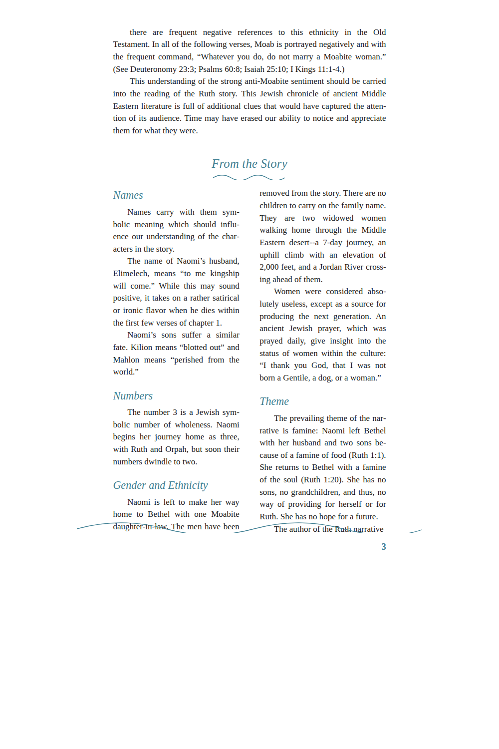there are frequent negative references to this ethnicity in the Old Testament. In all of the following verses, Moab is portrayed negatively and with the frequent command, “Whatever you do, do not marry a Moabite woman.” (See Deuteronomy 23:3; Psalms 60:8; Isaiah 25:10; I Kings 11:1-4.)
This understanding of the strong anti-Moabite sentiment should be carried into the reading of the Ruth story. This Jewish chronicle of ancient Middle Eastern literature is full of additional clues that would have captured the attention of its audience. Time may have erased our ability to notice and appreciate them for what they were.
From the Story
Names
Names carry with them symbolic meaning which should influence our understanding of the characters in the story.
The name of Naomi’s husband, Elimelech, means “to me kingship will come.” While this may sound positive, it takes on a rather satirical or ironic flavor when he dies within the first few verses of chapter 1.
Naomi’s sons suffer a similar fate. Kilion means “blotted out” and Mahlon means “perished from the world.”
Numbers
The number 3 is a Jewish symbolic number of wholeness. Naomi begins her journey home as three, with Ruth and Orpah, but soon their numbers dwindle to two.
Gender and Ethnicity
Naomi is left to make her way home to Bethel with one Moabite daughter-in-law. The men have been removed from the story. There are no children to carry on the family name. They are two widowed women walking home through the Middle Eastern desert--a 7-day journey, an uphill climb with an elevation of 2,000 feet, and a Jordan River crossing ahead of them.
Women were considered absolutely useless, except as a source for producing the next generation. An ancient Jewish prayer, which was prayed daily, give insight into the status of women within the culture: “I thank you God, that I was not born a Gentile, a dog, or a woman.”
Theme
The prevailing theme of the narrative is famine: Naomi left Bethel with her husband and two sons because of a famine of food (Ruth 1:1). She returns to Bethel with a famine of the soul (Ruth 1:20). She has no sons, no grandchildren, and thus, no way of providing for herself or for Ruth. She has no hope for a future.
The author of the Ruth narrative
3